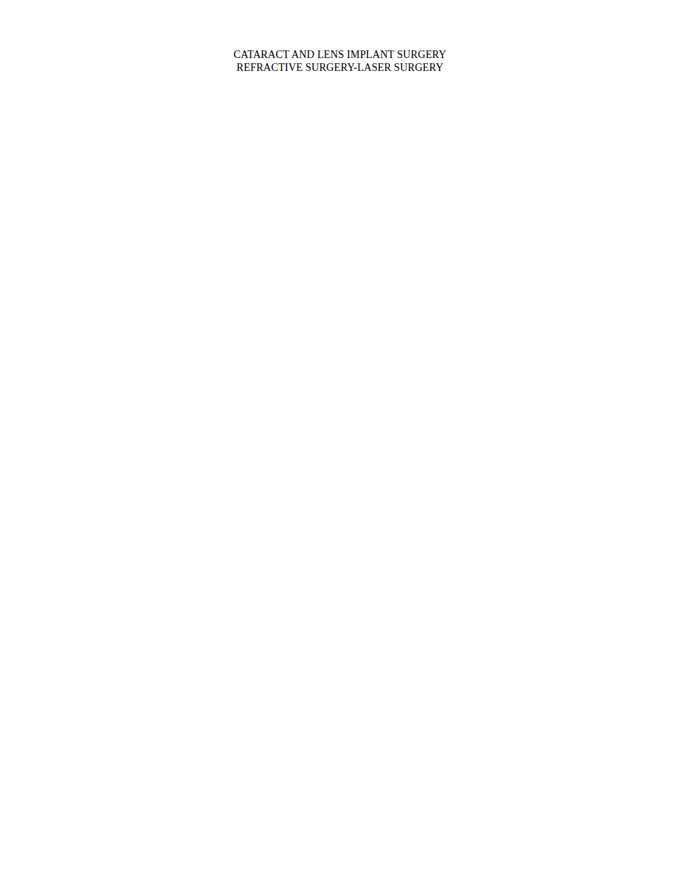CATARACT AND LENS IMPLANT SURGERY
REFRACTIVE SURGERY-LASER SURGERY